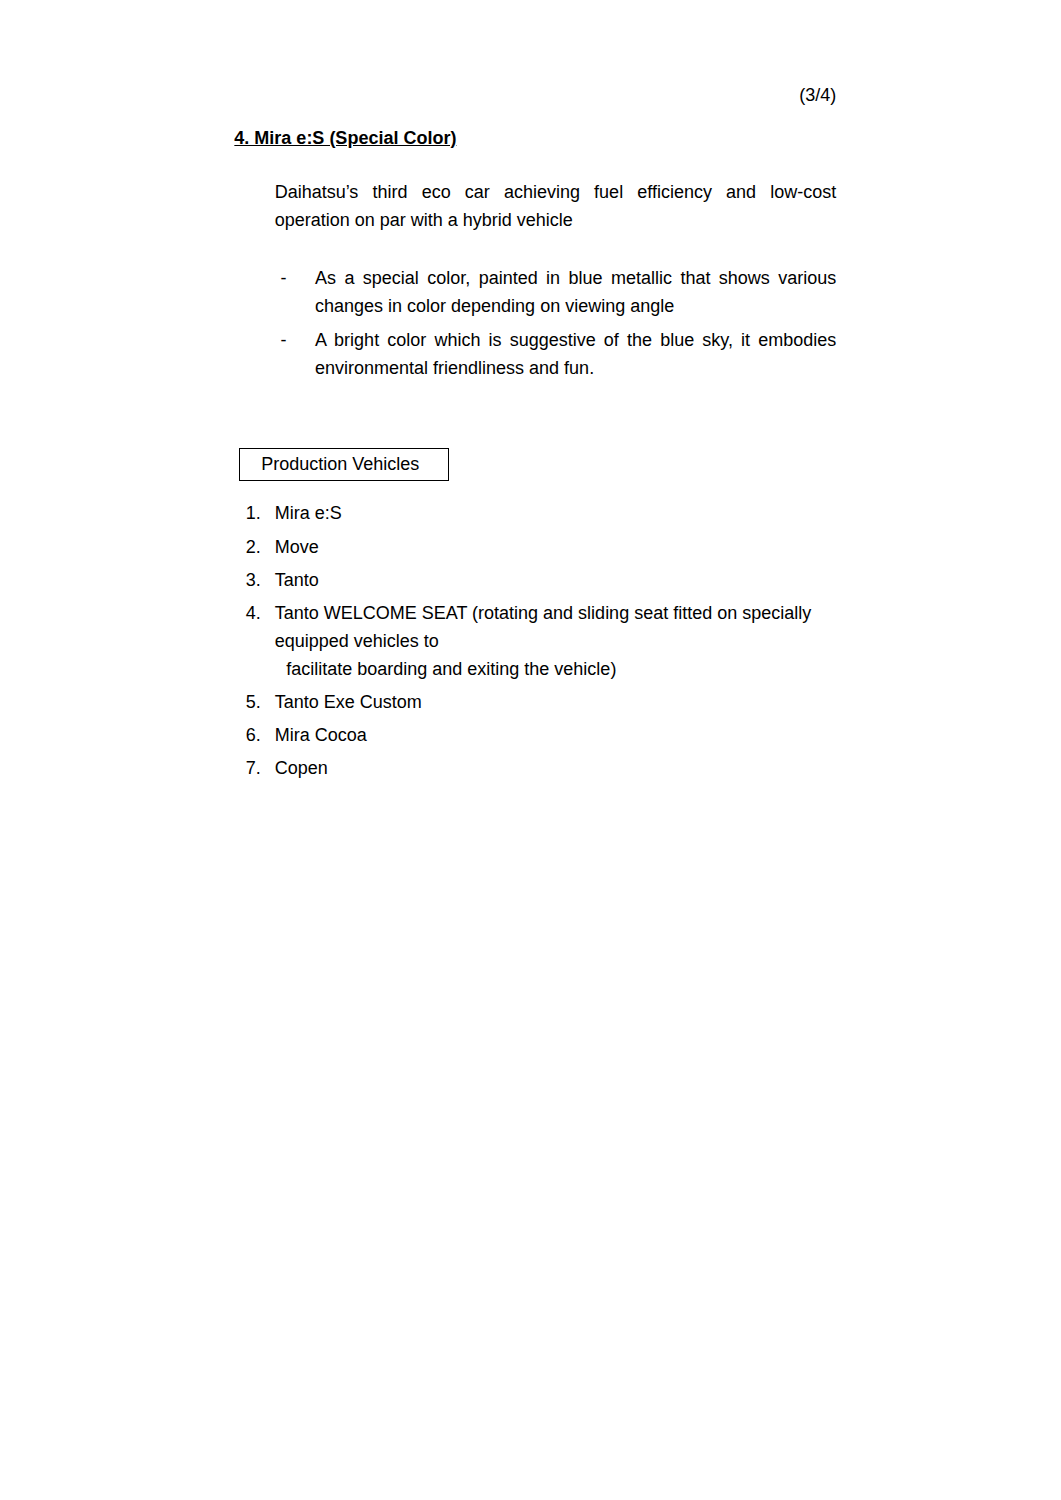(3/4)
4. Mira e:S (Special Color)
Daihatsu’s third eco car achieving fuel efficiency and low-cost operation on par with a hybrid vehicle
As a special color, painted in blue metallic that shows various changes in color depending on viewing angle
A bright color which is suggestive of the blue sky, it embodies environmental friendliness and fun.
Production Vehicles
1. Mira e:S
2. Move
3. Tanto
4. Tanto WELCOME SEAT (rotating and sliding seat fitted on specially equipped vehicles tofacilitate boarding and exiting the vehicle)
5. Tanto Exe Custom
6. Mira Cocoa
7. Copen